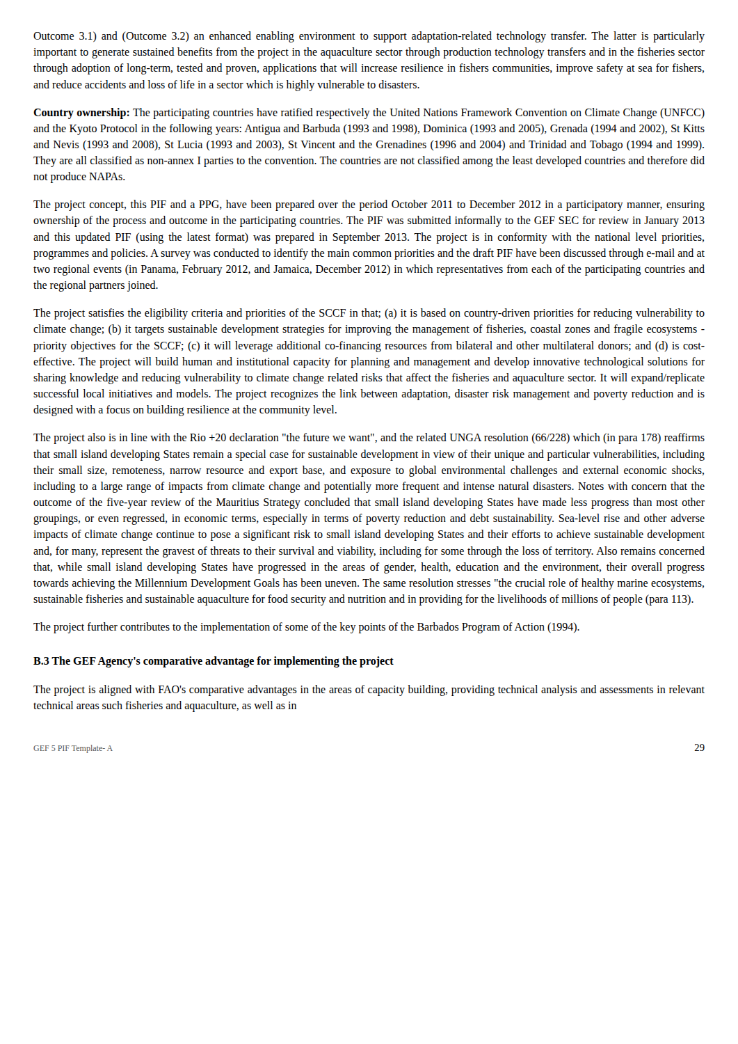Outcome 3.1) and (Outcome 3.2) an enhanced enabling environment to support adaptation-related technology transfer. The latter is particularly important to generate sustained benefits from the project in the aquaculture sector through production technology transfers and in the fisheries sector through adoption of long-term, tested and proven, applications that will increase resilience in fishers communities, improve safety at sea for fishers, and reduce accidents and loss of life in a sector which is highly vulnerable to disasters.
Country ownership: The participating countries have ratified respectively the United Nations Framework Convention on Climate Change (UNFCC) and the Kyoto Protocol in the following years: Antigua and Barbuda (1993 and 1998), Dominica (1993 and 2005), Grenada (1994 and 2002), St Kitts and Nevis (1993 and 2008), St Lucia (1993 and 2003), St Vincent and the Grenadines (1996 and 2004) and Trinidad and Tobago (1994 and 1999). They are all classified as non-annex I parties to the convention. The countries are not classified among the least developed countries and therefore did not produce NAPAs.
The project concept, this PIF and a PPG, have been prepared over the period October 2011 to December 2012 in a participatory manner, ensuring ownership of the process and outcome in the participating countries. The PIF was submitted informally to the GEF SEC for review in January 2013 and this updated PIF (using the latest format) was prepared in September 2013. The project is in conformity with the national level priorities, programmes and policies. A survey was conducted to identify the main common priorities and the draft PIF have been discussed through e-mail and at two regional events (in Panama, February 2012, and Jamaica, December 2012) in which representatives from each of the participating countries and the regional partners joined.
The project satisfies the eligibility criteria and priorities of the SCCF in that; (a) it is based on country-driven priorities for reducing vulnerability to climate change; (b) it targets sustainable development strategies for improving the management of fisheries, coastal zones and fragile ecosystems - priority objectives for the SCCF; (c) it will leverage additional co-financing resources from bilateral and other multilateral donors; and (d) is cost-effective. The project will build human and institutional capacity for planning and management and develop innovative technological solutions for sharing knowledge and reducing vulnerability to climate change related risks that affect the fisheries and aquaculture sector. It will expand/replicate successful local initiatives and models. The project recognizes the link between adaptation, disaster risk management and poverty reduction and is designed with a focus on building resilience at the community level.
The project also is in line with the Rio +20 declaration "the future we want", and the related UNGA resolution (66/228) which (in para 178) reaffirms that small island developing States remain a special case for sustainable development in view of their unique and particular vulnerabilities, including their small size, remoteness, narrow resource and export base, and exposure to global environmental challenges and external economic shocks, including to a large range of impacts from climate change and potentially more frequent and intense natural disasters. Notes with concern that the outcome of the five-year review of the Mauritius Strategy concluded that small island developing States have made less progress than most other groupings, or even regressed, in economic terms, especially in terms of poverty reduction and debt sustainability. Sea-level rise and other adverse impacts of climate change continue to pose a significant risk to small island developing States and their efforts to achieve sustainable development and, for many, represent the gravest of threats to their survival and viability, including for some through the loss of territory. Also remains concerned that, while small island developing States have progressed in the areas of gender, health, education and the environment, their overall progress towards achieving the Millennium Development Goals has been uneven. The same resolution stresses "the crucial role of healthy marine ecosystems, sustainable fisheries and sustainable aquaculture for food security and nutrition and in providing for the livelihoods of millions of people (para 113).
The project further contributes to the implementation of some of the key points of the Barbados Program of Action (1994).
B.3 The GEF Agency's comparative advantage for implementing the project
The project is aligned with FAO's comparative advantages in the areas of capacity building, providing technical analysis and assessments in relevant technical areas such fisheries and aquaculture, as well as in
GEF 5 PIF Template- A 29